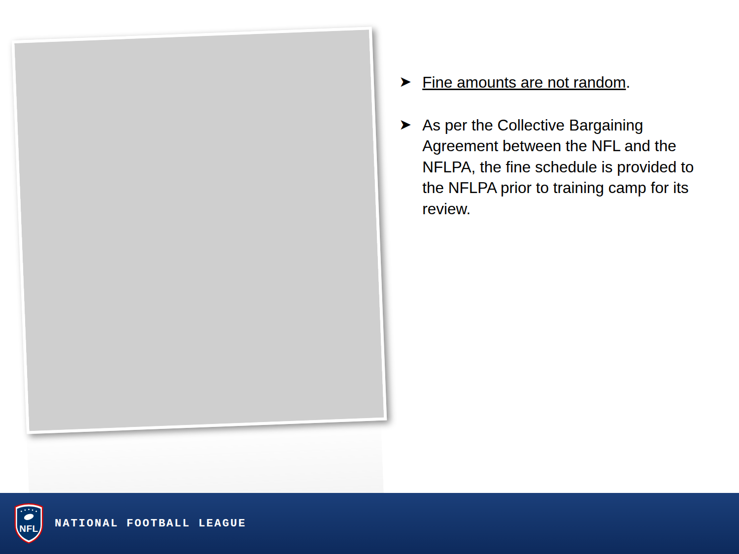Fine amounts are not random.
As per the Collective Bargaining Agreement between the NFL and the NFLPA, the fine schedule is provided to the NFLPA prior to training camp for its review.
NFL NATIONAL FOOTBALL LEAGUE